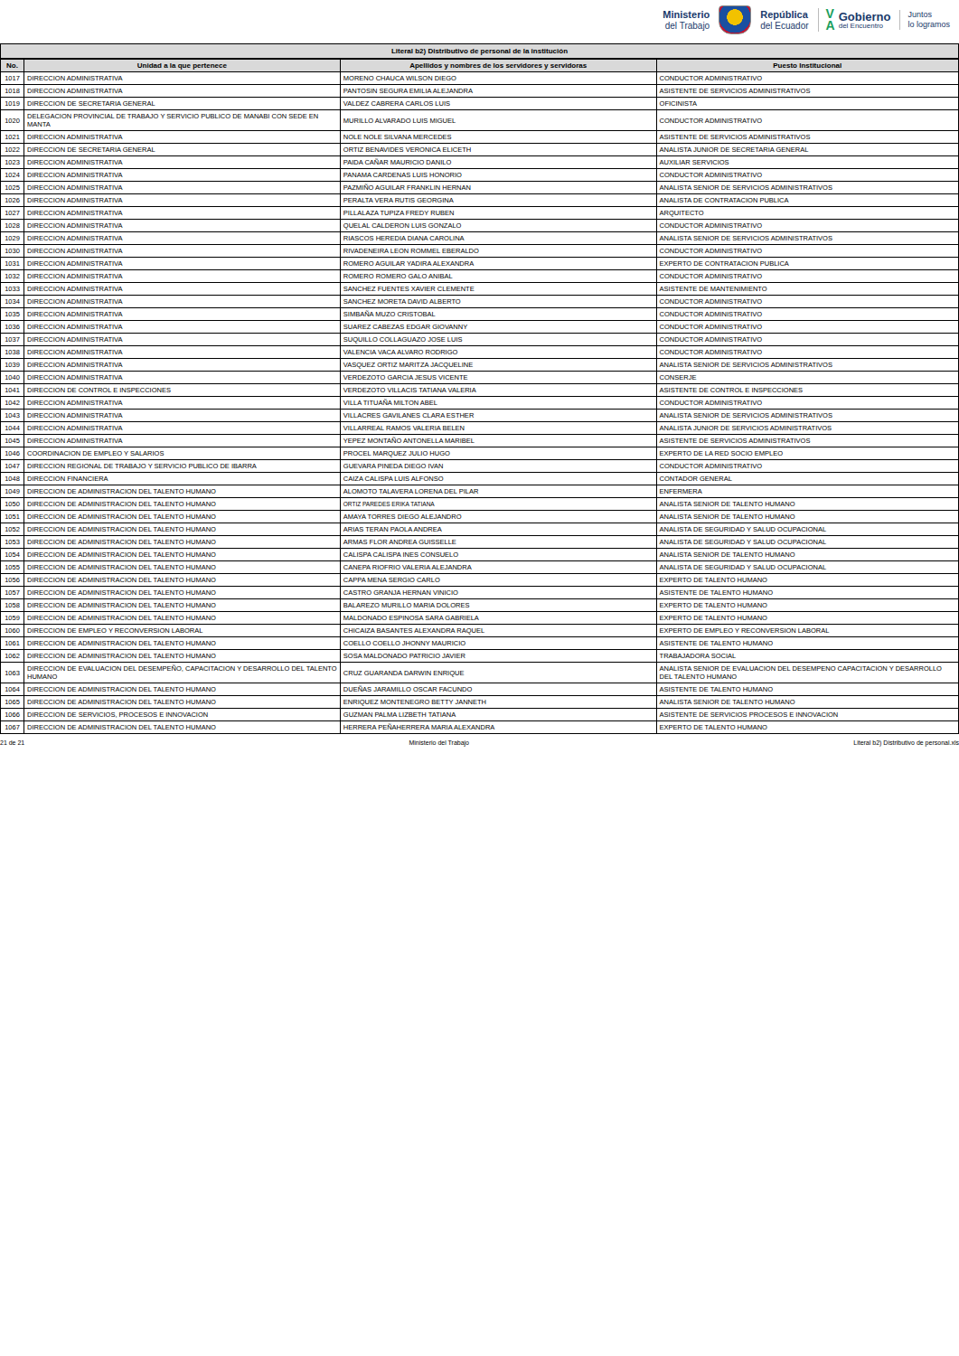Ministeriodel Trabajo
Repúblicadel Ecuador
V
A
Gobiernodel Encuentro
Juntos
lo logramos
Literal b2) Distributivo de personal de la institución
| No. | Unidad a la que pertenece | Apellidos y nombres de los servidores y servidoras | Puesto Institucional |
| --- | --- | --- | --- |
| 1017 | DIRECCION ADMINISTRATIVA | MORENO CHAUCA WILSON DIEGO | CONDUCTOR ADMINISTRATIVO |
| 1018 | DIRECCION ADMINISTRATIVA | PANTOSIN SEGURA EMILIA ALEJANDRA | ASISTENTE DE SERVICIOS ADMINISTRATIVOS |
| 1019 | DIRECCION DE SECRETARIA GENERAL | VALDEZ CABRERA CARLOS LUIS | OFICINISTA |
| 1020 | DELEGACION PROVINCIAL DE TRABAJO Y SERVICIO PUBLICO DE MANABI CON SEDE EN MANTA | MURILLO ALVARADO LUIS MIGUEL | CONDUCTOR ADMINISTRATIVO |
| 1021 | DIRECCION ADMINISTRATIVA | NOLE NOLE SILVANA MERCEDES | ASISTENTE DE SERVICIOS ADMINISTRATIVOS |
| 1022 | DIRECCION DE SECRETARIA GENERAL | ORTIZ BENAVIDES VERONICA ELICETH | ANALISTA JUNIOR DE SECRETARIA GENERAL |
| 1023 | DIRECCION ADMINISTRATIVA | PAIDA CAÑAR MAURICIO DANILO | AUXILIAR SERVICIOS |
| 1024 | DIRECCION ADMINISTRATIVA | PANAMA CARDENAS LUIS HONORIO | CONDUCTOR ADMINISTRATIVO |
| 1025 | DIRECCION ADMINISTRATIVA | PAZMIÑO AGUILAR FRANKLIN HERNAN | ANALISTA SENIOR DE SERVICIOS ADMINISTRATIVOS |
| 1026 | DIRECCION ADMINISTRATIVA | PERALTA VERA RUTIS GEORGINA | ANALISTA DE CONTRATACION PUBLICA |
| 1027 | DIRECCION ADMINISTRATIVA | PILLALAZA TUPIZA FREDY RUBEN | ARQUITECTO |
| 1028 | DIRECCION ADMINISTRATIVA | QUELAL CALDERON LUIS GONZALO | CONDUCTOR ADMINISTRATIVO |
| 1029 | DIRECCION ADMINISTRATIVA | RIASCOS HEREDIA DIANA CAROLINA | ANALISTA SENIOR DE SERVICIOS ADMINISTRATIVOS |
| 1030 | DIRECCION ADMINISTRATIVA | RIVADENEIRA LEON ROMMEL EBERALDO | CONDUCTOR ADMINISTRATIVO |
| 1031 | DIRECCION ADMINISTRATIVA | ROMERO AGUILAR YADIRA ALEXANDRA | EXPERTO DE CONTRATACION PUBLICA |
| 1032 | DIRECCION ADMINISTRATIVA | ROMERO ROMERO GALO ANIBAL | CONDUCTOR ADMINISTRATIVO |
| 1033 | DIRECCION ADMINISTRATIVA | SANCHEZ FUENTES XAVIER CLEMENTE | ASISTENTE DE MANTENIMIENTO |
| 1034 | DIRECCION ADMINISTRATIVA | SANCHEZ MORETA DAVID ALBERTO | CONDUCTOR ADMINISTRATIVO |
| 1035 | DIRECCION ADMINISTRATIVA | SIMBAÑA MUZO CRISTOBAL | CONDUCTOR ADMINISTRATIVO |
| 1036 | DIRECCION ADMINISTRATIVA | SUAREZ CABEZAS EDGAR GIOVANNY | CONDUCTOR ADMINISTRATIVO |
| 1037 | DIRECCION ADMINISTRATIVA | SUQUILLO COLLAGUAZO JOSE LUIS | CONDUCTOR ADMINISTRATIVO |
| 1038 | DIRECCION ADMINISTRATIVA | VALENCIA VACA ALVARO RODRIGO | CONDUCTOR ADMINISTRATIVO |
| 1039 | DIRECCION ADMINISTRATIVA | VASQUEZ ORTIZ MARITZA JACQUELINE | ANALISTA SENIOR DE SERVICIOS ADMINISTRATIVOS |
| 1040 | DIRECCION ADMINISTRATIVA | VERDEZOTO GARCIA JESUS VICENTE | CONSERJE |
| 1041 | DIRECCION DE CONTROL E INSPECCIONES | VERDEZOTO VILLACIS TATIANA VALERIA | ASISTENTE DE CONTROL E INSPECCIONES |
| 1042 | DIRECCION ADMINISTRATIVA | VILLA TITUAÑA MILTON ABEL | CONDUCTOR ADMINISTRATIVO |
| 1043 | DIRECCION ADMINISTRATIVA | VILLACRES GAVILANES CLARA ESTHER | ANALISTA SENIOR DE SERVICIOS ADMINISTRATIVOS |
| 1044 | DIRECCION ADMINISTRATIVA | VILLARREAL RAMOS VALERIA BELEN | ANALISTA JUNIOR DE SERVICIOS ADMINISTRATIVOS |
| 1045 | DIRECCION ADMINISTRATIVA | YEPEZ MONTAÑO ANTONELLA MARIBEL | ASISTENTE DE SERVICIOS ADMINISTRATIVOS |
| 1046 | COORDINACION DE EMPLEO Y SALARIOS | PROCEL MARQUEZ JULIO HUGO | EXPERTO DE LA RED SOCIO EMPLEO |
| 1047 | DIRECCION REGIONAL DE TRABAJO Y SERVICIO PUBLICO DE IBARRA | GUEVARA PINEDA DIEGO IVAN | CONDUCTOR ADMINISTRATIVO |
| 1048 | DIRECCION FINANCIERA | CAIZA CALISPA LUIS ALFONSO | CONTADOR GENERAL |
| 1049 | DIRECCION DE ADMINISTRACION DEL TALENTO HUMANO | ALOMOTO TALAVERA LORENA DEL PILAR | ENFERMERA |
| 1050 | DIRECCION DE ADMINISTRACION DEL TALENTO HUMANO | ORTIZ PAREDES ERIKA TATIANA | ANALISTA SENIOR DE TALENTO HUMANO |
| 1051 | DIRECCION DE ADMINISTRACION DEL TALENTO HUMANO | AMAYA TORRES DIEGO ALEJANDRO | ANALISTA SENIOR DE TALENTO HUMANO |
| 1052 | DIRECCION DE ADMINISTRACION DEL TALENTO HUMANO | ARIAS TERAN PAOLA ANDREA | ANALISTA DE SEGURIDAD Y SALUD OCUPACIONAL |
| 1053 | DIRECCION DE ADMINISTRACION DEL TALENTO HUMANO | ARMAS FLOR ANDREA GUISSELLE | ANALISTA DE SEGURIDAD Y SALUD OCUPACIONAL |
| 1054 | DIRECCION DE ADMINISTRACION DEL TALENTO HUMANO | CALISPA CALISPA INES CONSUELO | ANALISTA SENIOR DE TALENTO HUMANO |
| 1055 | DIRECCION DE ADMINISTRACION DEL TALENTO HUMANO | CANEPA RIOFRIO VALERIA ALEJANDRA | ANALISTA DE SEGURIDAD Y SALUD OCUPACIONAL |
| 1056 | DIRECCION DE ADMINISTRACION DEL TALENTO HUMANO | CAPPA MENA SERGIO CARLO | EXPERTO DE TALENTO HUMANO |
| 1057 | DIRECCION DE ADMINISTRACION DEL TALENTO HUMANO | CASTRO GRANJA HERNAN VINICIO | ASISTENTE DE TALENTO HUMANO |
| 1058 | DIRECCION DE ADMINISTRACION DEL TALENTO HUMANO | BALAREZO MURILLO MARIA DOLORES | EXPERTO DE TALENTO HUMANO |
| 1059 | DIRECCION DE ADMINISTRACION DEL TALENTO HUMANO | MALDONADO ESPINOSA SARA GABRIELA | EXPERTO DE TALENTO HUMANO |
| 1060 | DIRECCION DE EMPLEO Y RECONVERSION LABORAL | CHICAIZA BASANTES ALEXANDRA RAQUEL | EXPERTO DE EMPLEO Y RECONVERSION LABORAL |
| 1061 | DIRECCION DE ADMINISTRACION DEL TALENTO HUMANO | COELLO COELLO JHONNY MAURICIO | ASISTENTE DE TALENTO HUMANO |
| 1062 | DIRECCION DE ADMINISTRACION DEL TALENTO HUMANO | SOSA MALDONADO PATRICIO JAVIER | TRABAJADORA SOCIAL |
| 1063 | DIRECCION DE EVALUACION DEL DESEMPEÑO, CAPACITACION Y DESARROLLO DEL TALENTO HUMANO | CRUZ GUARANDA DARWIN ENRIQUE | ANALISTA SENIOR DE EVALUACION DEL DESEMPENO CAPACITACION Y DESARROLLO DEL TALENTO HUMANO |
| 1064 | DIRECCION DE ADMINISTRACION DEL TALENTO HUMANO | DUEÑAS JARAMILLO OSCAR FACUNDO | ASISTENTE DE TALENTO HUMANO |
| 1065 | DIRECCION DE ADMINISTRACION DEL TALENTO HUMANO | ENRIQUEZ MONTENEGRO BETTY JANNETH | ANALISTA SENIOR DE TALENTO HUMANO |
| 1066 | DIRECCION DE SERVICIOS, PROCESOS E INNOVACION | GUZMAN PALMA LIZBETH TATIANA | ASISTENTE DE SERVICIOS PROCESOS E INNOVACION |
| 1067 | DIRECCION DE ADMINISTRACION DEL TALENTO HUMANO | HERRERA PEÑAHERRERA MARIA ALEXANDRA | EXPERTO DE TALENTO HUMANO |
21 de 21
Ministerio del Trabajo
Literal b2) Distributivo de personal.xls